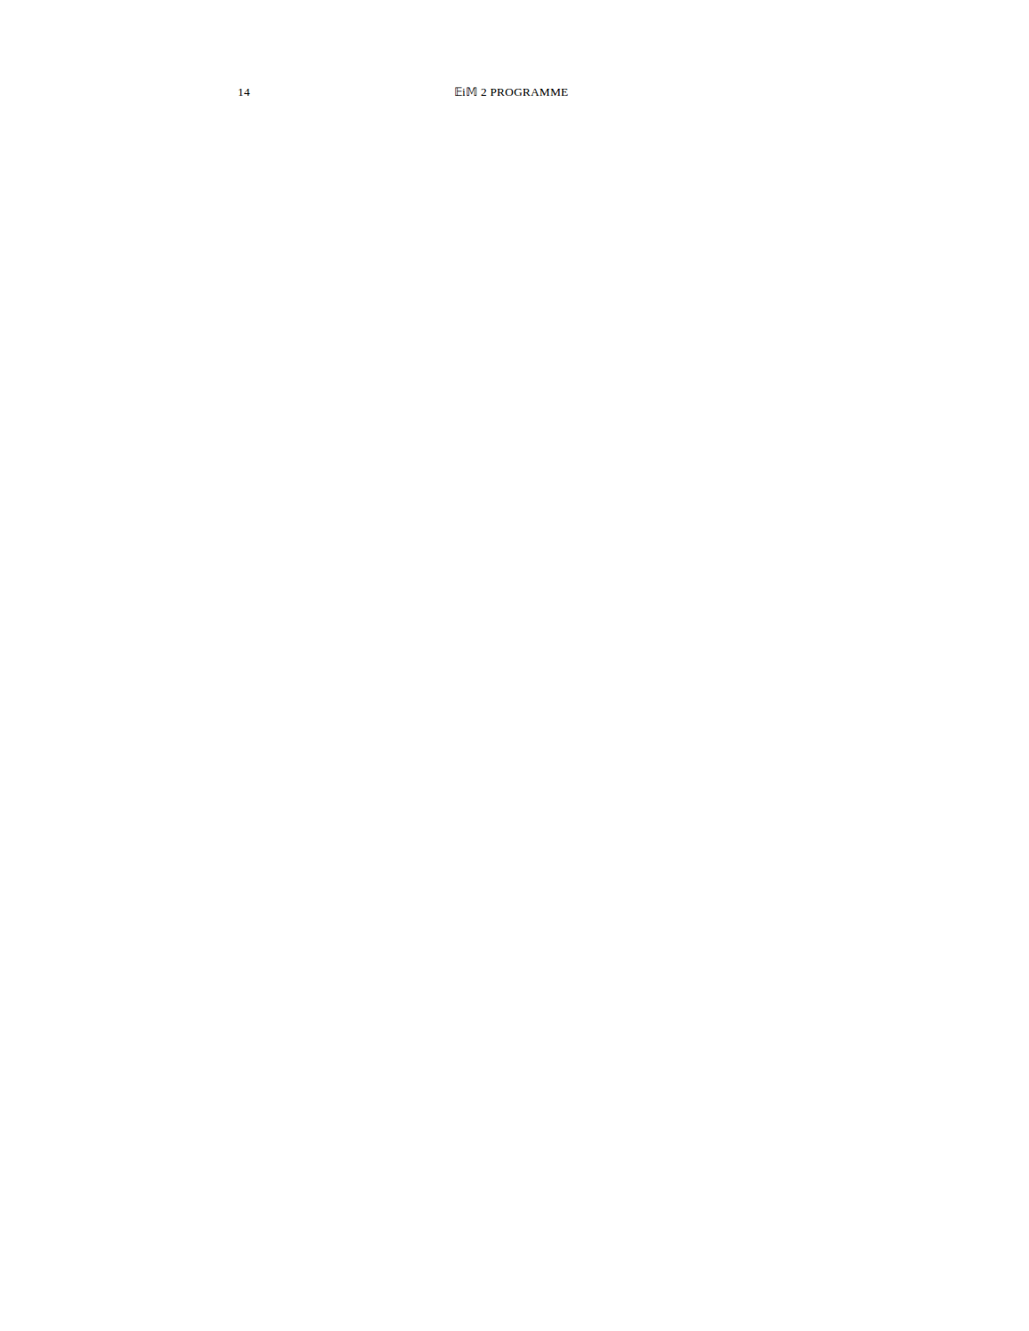14 𝔼i𝕄 2 PROGRAMME